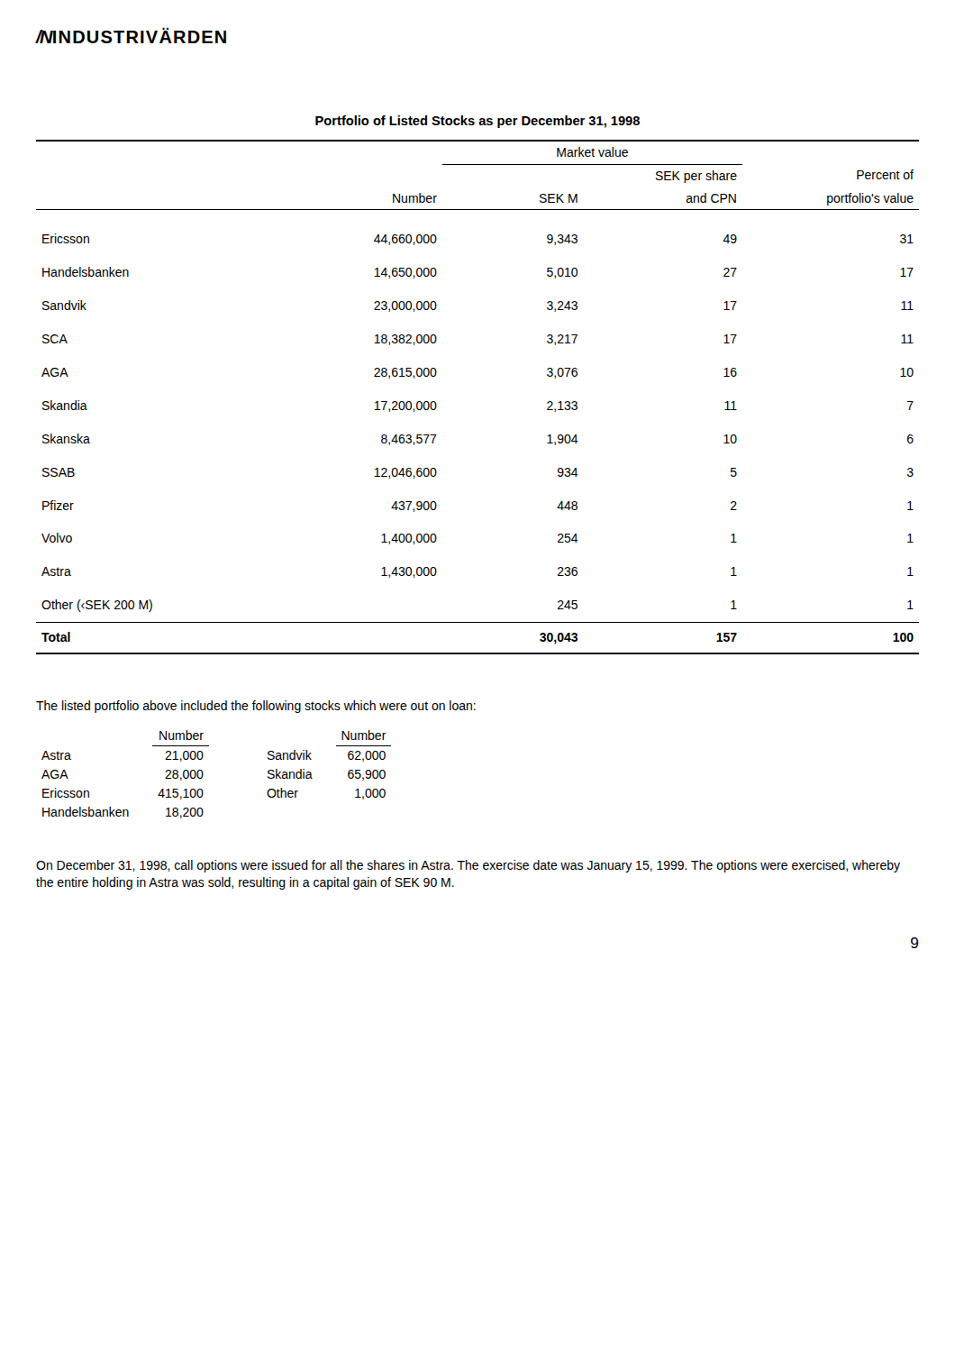/NINDUSTRIVÄRDEN
Portfolio of Listed Stocks as per December 31, 1998
| | | Market value | |
| --- | --- | --- | --- |
| | | | SEK per share | Percent of |
| | Number | SEK M | and CPN | portfolio's value |
| Ericsson | 44,660,000 | 9,343 | 49 | 31 |
| Handelsbanken | 14,650,000 | 5,010 | 27 | 17 |
| Sandvik | 23,000,000 | 3,243 | 17 | 11 |
| SCA | 18,382,000 | 3,217 | 17 | 11 |
| AGA | 28,615,000 | 3,076 | 16 | 10 |
| Skandia | 17,200,000 | 2,133 | 11 | 7 |
| Skanska | 8,463,577 | 1,904 | 10 | 6 |
| SSAB | 12,046,600 | 934 | 5 | 3 |
| Pfizer | 437,900 | 448 | 2 | 1 |
| Volvo | 1,400,000 | 254 | 1 | 1 |
| Astra | 1,430,000 | 236 | 1 | 1 |
| Other (‹ SEK 200 M) | | 245 | 1 | 1 |
| Total | | 30,043 | 157 | 100 |
The listed portfolio above included the following stocks which were out on loan:
| | Number | | | Number |
| Astra | 21,000 | | Sandvik | 62,000 |
| AGA | 28,000 | | Skandia | 65,900 |
| Ericsson | 415,100 | | Other | 1,000 |
| Handelsbanken | 18,200 | | | |
On December 31, 1998, call options were issued for all the shares in Astra. The exercise date was January 15, 1999. The options were exercised, whereby the entire holding in Astra was sold, resulting in a capital gain of SEK 90 M.
9